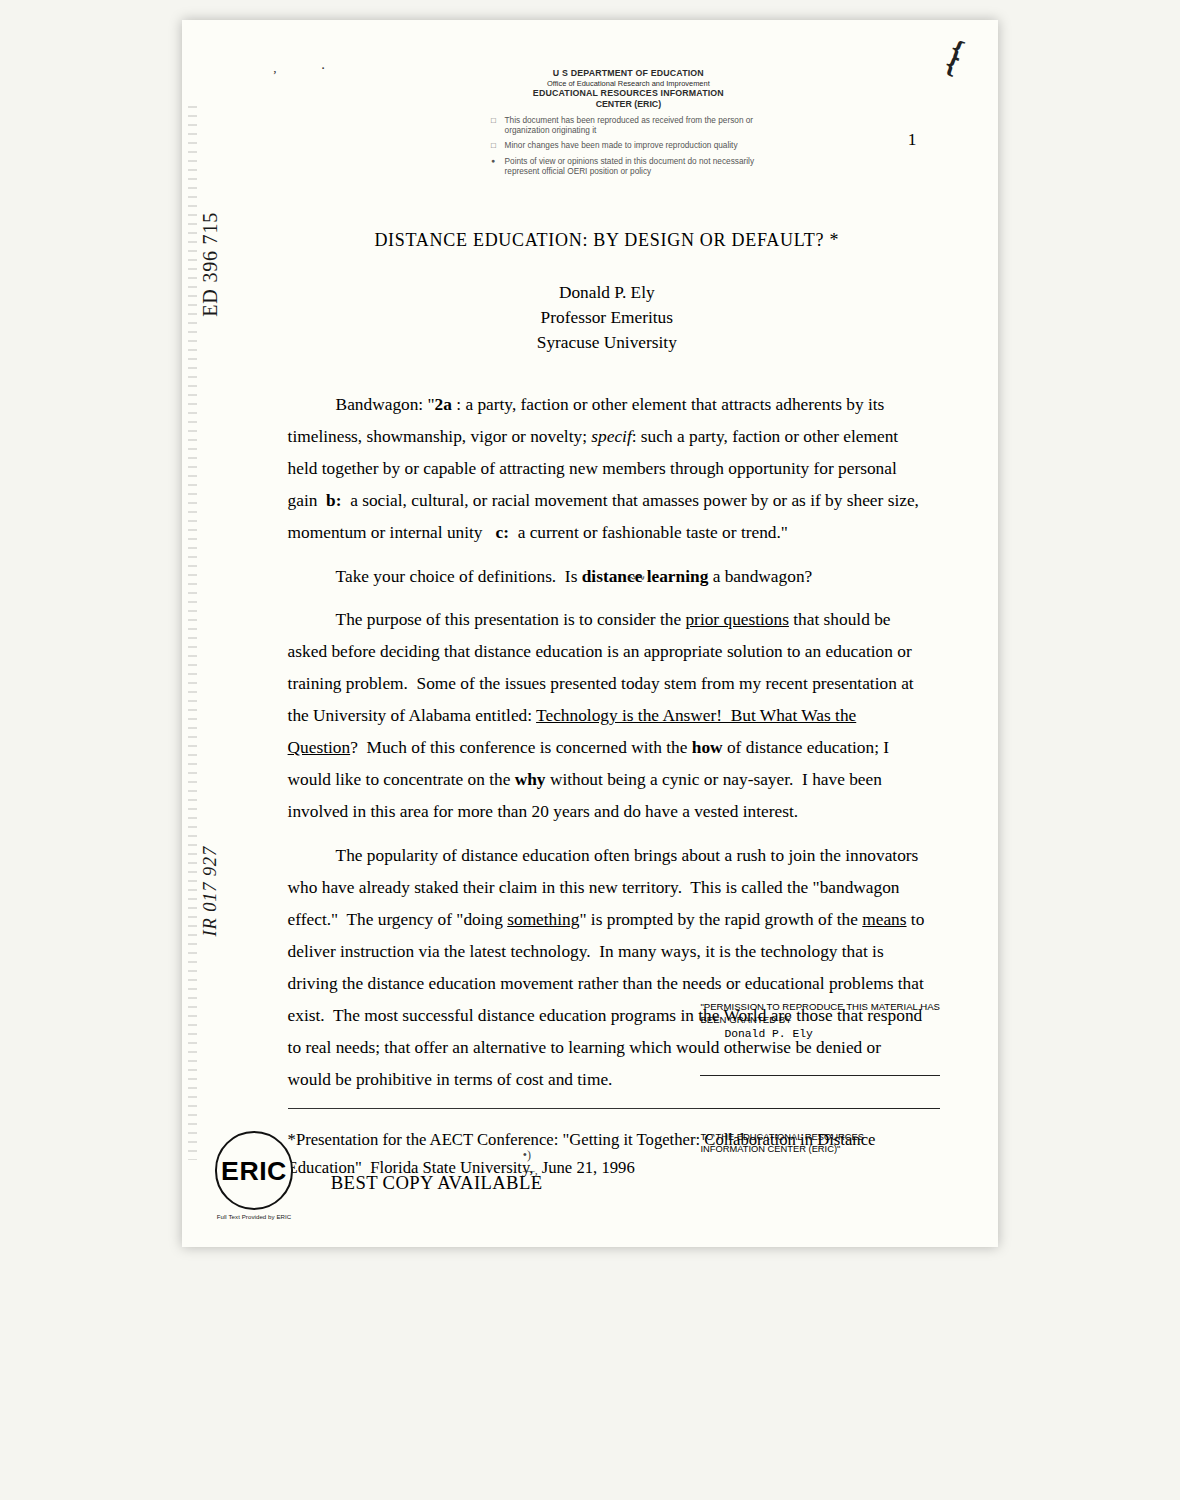,
.
❴
❴
ED 396 715
IR 017 927
U S DEPARTMENT OF EDUCATION
Office of Educational Research and Improvement
EDUCATIONAL RESOURCES INFORMATION
CENTER (ERIC)
This document has been reproduced as received from the person or organization originating it
Minor changes have been made to improve reproduction quality
Points of view or opinions stated in this document do not necessarily represent official OERI position or policy
1
DISTANCE EDUCATION: BY DESIGN OR DEFAULT? *
Donald P. Ely
Professor Emeritus
Syracuse University
Bandwagon: "2a : a party, faction or other element that attracts adherents by its timeliness, showmanship, vigor or novelty; specif: such a party, faction or other element held together by or capable of attracting new members through opportunity for personal gain b: a social, cultural, or racial movement that amasses power by or as if by sheer size, momentum or internal unity c: a current or fashionable taste or trend."
Take your choice of definitions. Is distance learning a bandwagon? ∾∿
The purpose of this presentation is to consider the prior questions that should be asked before deciding that distance education is an appropriate solution to an education or training problem. Some of the issues presented today stem from my recent presentation at the University of Alabama entitled: Technology is the Answer! But What Was the Question? Much of this conference is concerned with the how of distance education; I would like to concentrate on the why without being a cynic or nay-sayer. I have been involved in this area for more than 20 years and do have a vested interest.
The popularity of distance education often brings about a rush to join the innovators who have already staked their claim in this new territory. This is called the "bandwagon effect." The urgency of "doing something" is prompted by the rapid growth of the means to deliver instruction via the latest technology. In many ways, it is the technology that is driving the distance education movement rather than the needs or educational problems that exist. The most successful distance education programs in the World are those that respond to real needs; that offer an alternative to learning which would otherwise be denied or would be prohibitive in terms of cost and time.
*Presentation for the AECT Conference: "Getting it Together: Collaboration in Distance Education" Florida State University, June 21, 1996
"PERMISSION TO REPRODUCE THIS MATERIAL HAS BEEN GRANTED BY
Donald P. Ely
TO THE EDUCATIONAL RESOURCES
INFORMATION CENTER (ERIC)"
BEST COPY AVAILABLE
•)
—,
ERIC
Full Text Provided by ERIC